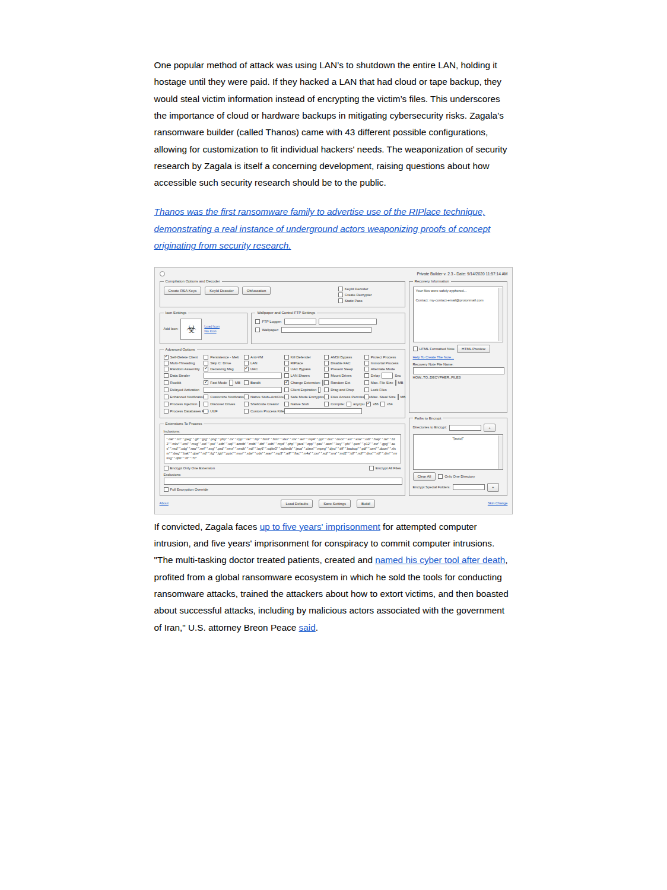One popular method of attack was using LAN’s to shutdown the entire LAN, holding it hostage until they were paid. If they hacked a LAN that had cloud or tape backup, they would steal victim information instead of encrypting the victim’s files. This underscores the importance of cloud or hardware backups in mitigating cybersecurity risks. Zagala’s ransomware builder (called Thanos) came with 43 different possible configurations, allowing for customization to fit individual hackers' needs. The weaponization of security research by Zagala is itself a concerning development, raising questions about how accessible such security research should be to the public.
Thanos was the first ransomware family to advertise use of the RIPlace technique, demonstrating a real instance of underground actors weaponizing proofs of concept originating from security research.
Private Builder v. 2.3 - Date: 9/14/2020 11:57:14 AM
Compilation Options and Decoder
Create RSA Keys KeyId Decoder Obfuscation
KeyId Decoder Create Decrypter Static Pass
Icon Settings
Add Icon: ☣ Load Icon No Icon
Wallpaper and Control FTP Settings
FTP Logger:
Wallpaper:
Advanced Options
Self-Delete Client Persistence - Melt Anti-VM Kill Defender AMSI Bypass Protect Process Multi-Threading Skip C: Drive LAN RIPlace Disable FAC Immortal Process Random Assembly Deceiving Msg UAC UAC Bypass Prevent Sleep Alternate Mode Data Stealer LAN Shares Mount Drives Delay Sec Rootkit Fast Mode MB Bandit Change Extension: Random Ext Max. File Size MB Delayed Activation Client Expiration Drag and Drop Lock Files Enhanced Notifications Customize Notifications Native Stub+AntiCloud Safe Mode Encryption Files Access Permissions Max. Steal Size MB Process Injection Discover Drives Shellcode Creator Native Stub Compile: anycpu x86 x64 Process Databases First UUF Custom Process Killer
Extensions To Process
Inclusions:
".dat" ".txt" ".jpeg" ".gif" ".jpg" ".png" ".php" ".cs" ".cpp" ".rar" ".zip" ".html" ".htm" ".xlsx" ".xls" ".avi" ".mp4" ".ppt" ".doc" ".docx" ".sxi" ".sxw" ".odt" ".hwp" ".tar" ".bz2" ".mkv" ".eml" ".msg" ".ost" ".pst" ".edb" ".sql" ".accdb" ".mdb" ".dbf" ".odb" ".myd" ".php" ".java" ".cpp" ".pas" ".asm" ".key" ".pfx" ".pem" ".p12" ".csr" ".gpg" ".aes" ".vsd" ".odg" ".raw" ".nef" ".svg" ".psd" ".vmx" ".vmdk" ".vdi" ".lay6" ".sqlite3" ".sqlitedb" ".java" ".class" ".mpeg" ".djvu" ".tiff" ".backup" ".pdf" ".cert" ".docm" ".xlsm" ".dwg" ".bak" ".qbw" ".nd" ".tlg" ".lgb" ".pptx" ".mov" ".xdw" ".ods" ".wav" ".mp3" ".aiff" ".flac" ".m4a" ".csv" ".sql" ".ora" ".md2" ".idf" ".ndf" ".dtsx" ".rdl" ".dim" ".mrimg" ".qbb" ".rtf" ".7z"
Encrypt Only One Extension Encrypt All Files
Exclusions:
Full Encryption Override
Recovery Information
Your files were safely cyphered...
Contact: my-contact-email@protonmail.com
HTML Formatted Note HTML Preview
Help To Create The Note...
Recovery Note File Name:
HOW_TO_DECYPHER_FILES
Paths to Encrypt
Directories to Encrypt: +
"[auto]"
Clear All Only One Directory
Encrypt Special Folders: +
About Load Defaults Save Settings Build! Skin Change
If convicted, Zagala faces up to five years' imprisonment for attempted computer intrusion, and five years' imprisonment for conspiracy to commit computer intrusions. "The multi-tasking doctor treated patients, created and named his cyber tool after death, profited from a global ransomware ecosystem in which he sold the tools for conducting ransomware attacks, trained the attackers about how to extort victims, and then boasted about successful attacks, including by malicious actors associated with the government of Iran," U.S. attorney Breon Peace said.